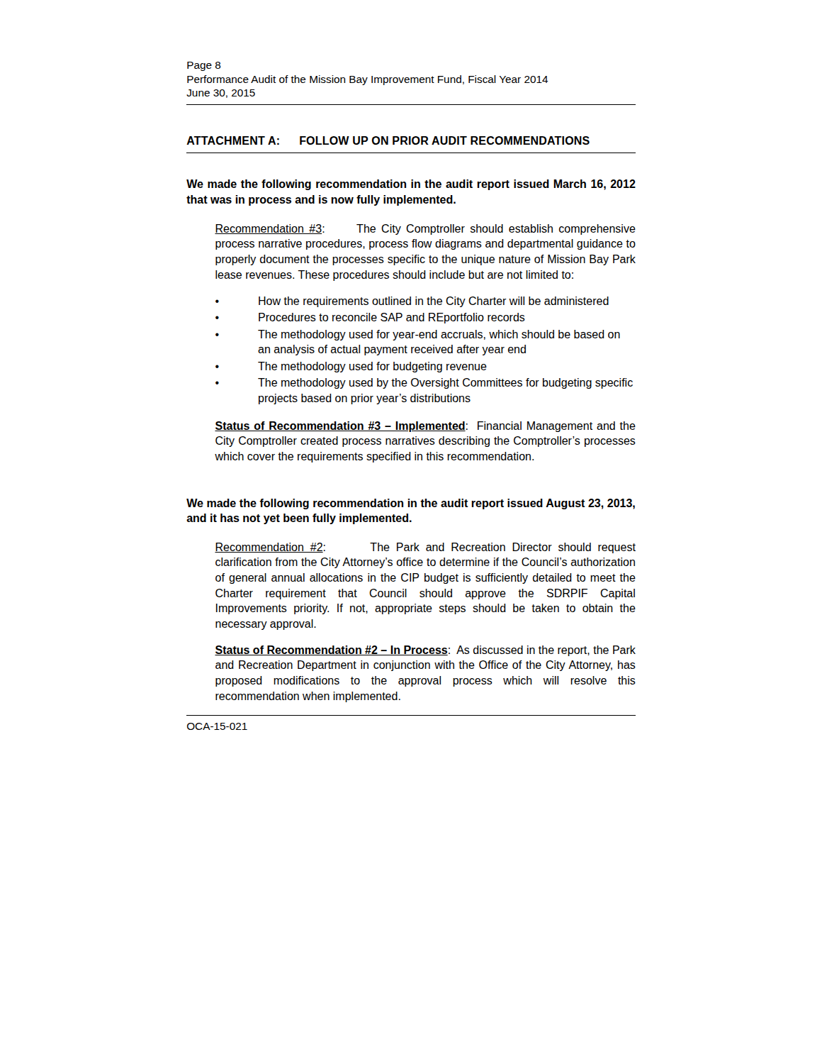Page 8
Performance Audit of the Mission Bay Improvement Fund, Fiscal Year 2014
June 30, 2015
ATTACHMENT A: FOLLOW UP ON PRIOR AUDIT RECOMMENDATIONS
We made the following recommendation in the audit report issued March 16, 2012 that was in process and is now fully implemented.
Recommendation #3: The City Comptroller should establish comprehensive process narrative procedures, process flow diagrams and departmental guidance to properly document the processes specific to the unique nature of Mission Bay Park lease revenues. These procedures should include but are not limited to:
How the requirements outlined in the City Charter will be administered
Procedures to reconcile SAP and REportfolio records
The methodology used for year-end accruals, which should be based on an analysis of actual payment received after year end
The methodology used for budgeting revenue
The methodology used by the Oversight Committees for budgeting specific projects based on prior year’s distributions
Status of Recommendation #3 – Implemented: Financial Management and the City Comptroller created process narratives describing the Comptroller’s processes which cover the requirements specified in this recommendation.
We made the following recommendation in the audit report issued August 23, 2013, and it has not yet been fully implemented.
Recommendation #2: The Park and Recreation Director should request clarification from the City Attorney’s office to determine if the Council’s authorization of general annual allocations in the CIP budget is sufficiently detailed to meet the Charter requirement that Council should approve the SDRPIF Capital Improvements priority. If not, appropriate steps should be taken to obtain the necessary approval.
Status of Recommendation #2 – In Process: As discussed in the report, the Park and Recreation Department in conjunction with the Office of the City Attorney, has proposed modifications to the approval process which will resolve this recommendation when implemented.
OCA-15-021